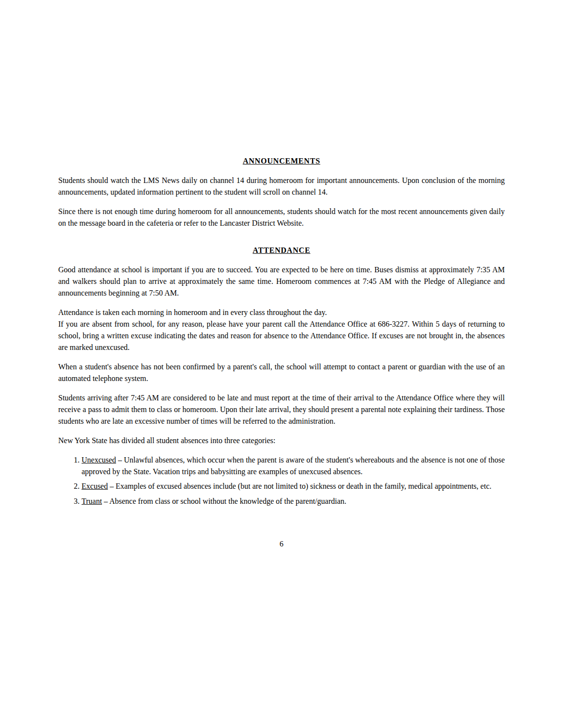ANNOUNCEMENTS
Students should watch the LMS News daily on channel 14 during homeroom for important announcements. Upon conclusion of the morning announcements, updated information pertinent to the student will scroll on channel 14.
Since there is not enough time during homeroom for all announcements, students should watch for the most recent announcements given daily on the message board in the cafeteria or refer to the Lancaster District Website.
ATTENDANCE
Good attendance at school is important if you are to succeed. You are expected to be here on time. Buses dismiss at approximately 7:35 AM and walkers should plan to arrive at approximately the same time. Homeroom commences at 7:45 AM with the Pledge of Allegiance and announcements beginning at 7:50 AM.
Attendance is taken each morning in homeroom and in every class throughout the day.
If you are absent from school, for any reason, please have your parent call the Attendance Office at 686-3227. Within 5 days of returning to school, bring a written excuse indicating the dates and reason for absence to the Attendance Office. If excuses are not brought in, the absences are marked unexcused.
When a student's absence has not been confirmed by a parent's call, the school will attempt to contact a parent or guardian with the use of an automated telephone system.
Students arriving after 7:45 AM are considered to be late and must report at the time of their arrival to the Attendance Office where they will receive a pass to admit them to class or homeroom. Upon their late arrival, they should present a parental note explaining their tardiness. Those students who are late an excessive number of times will be referred to the administration.
New York State has divided all student absences into three categories:
Unexcused – Unlawful absences, which occur when the parent is aware of the student's whereabouts and the absence is not one of those approved by the State. Vacation trips and babysitting are examples of unexcused absences.
Excused – Examples of excused absences include (but are not limited to) sickness or death in the family, medical appointments, etc.
Truant – Absence from class or school without the knowledge of the parent/guardian.
6